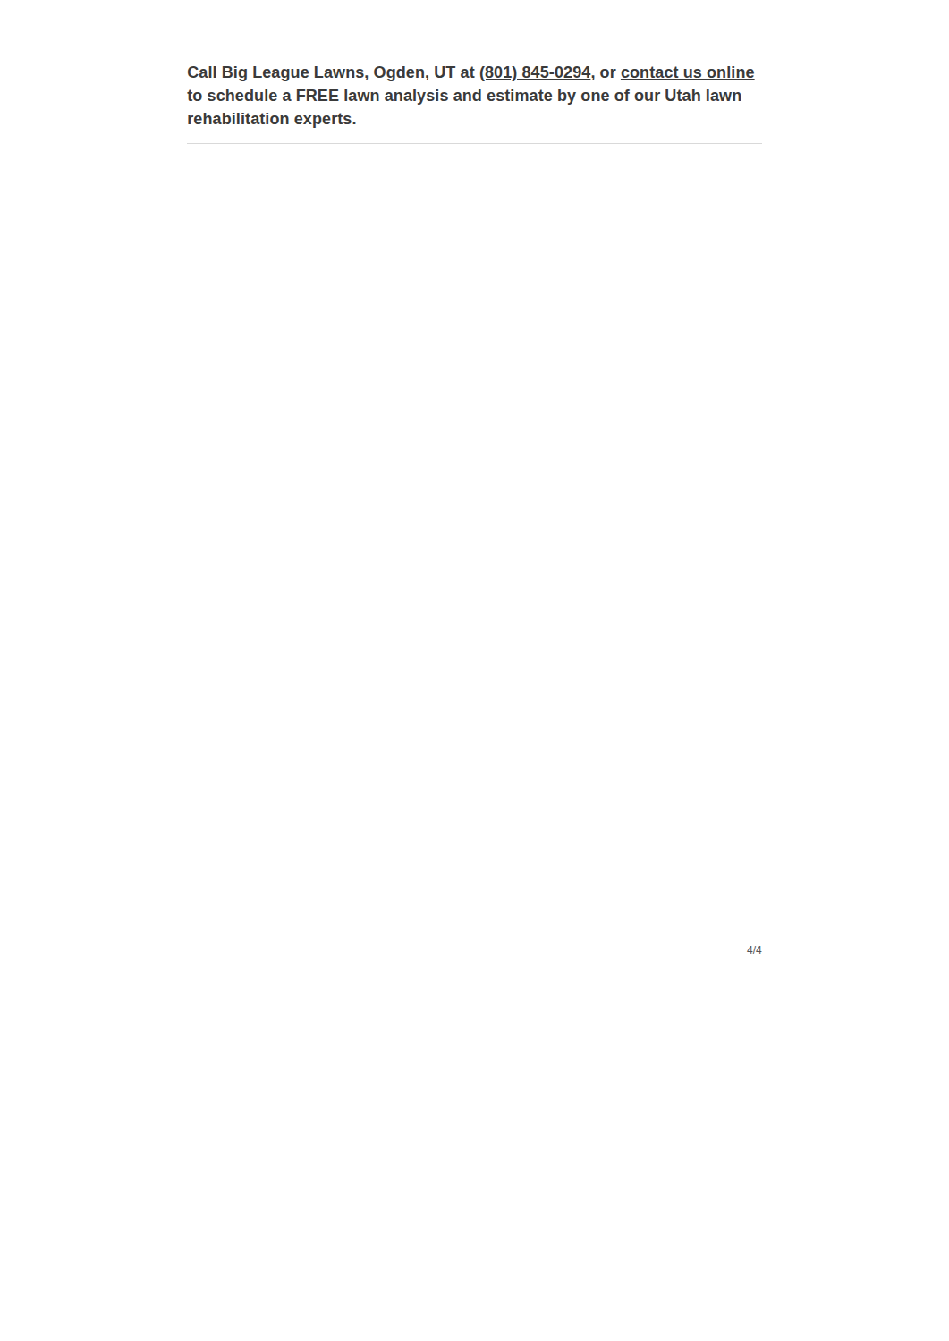Call Big League Lawns, Ogden, UT at (801) 845-0294, or contact us online to schedule a FREE lawn analysis and estimate by one of our Utah lawn rehabilitation experts.
4/4